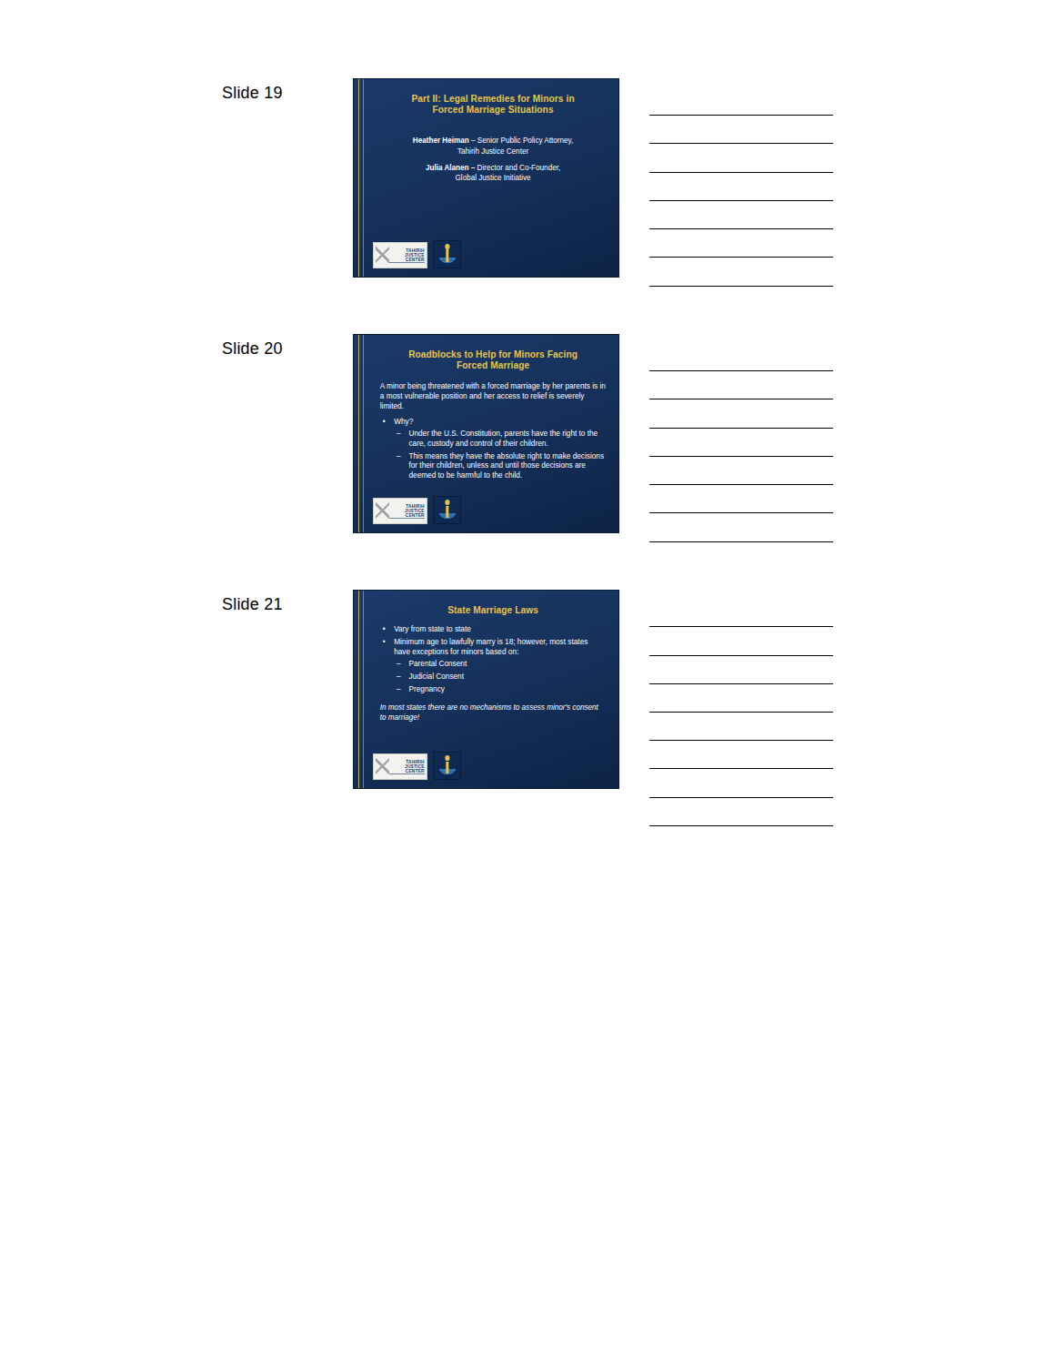Slide 19
Part II: Legal Remedies for Minors in
Forced Marriage Situations
Heather Heiman – Senior Public Policy Attorney,
Tahirih Justice Center
Julia Alanen – Director and Co-Founder,
Global Justice Initiative
TAHIRIH JUSTICE CENTER
Slide 20
Roadblocks to Help for Minors Facing
Forced Marriage
A minor being threatened with a forced marriage by her parents is in a most vulnerable position and her access to relief is severely limited.
Why?
Under the U.S. Constitution, parents have the right to the care, custody and control of their children.
This means they have the absolute right to make decisions for their children, unless and until those decisions are deemed to be harmful to the child.
TAHIRIH JUSTICE CENTER
Slide 21
State Marriage Laws
Vary from state to state
Minimum age to lawfully marry is 18; however, most states have exceptions for minors based on:
Parental Consent
Judicial Consent
Pregnancy
In most states there are no mechanisms to assess minor's consent to marriage!
TAHIRIH JUSTICE CENTER